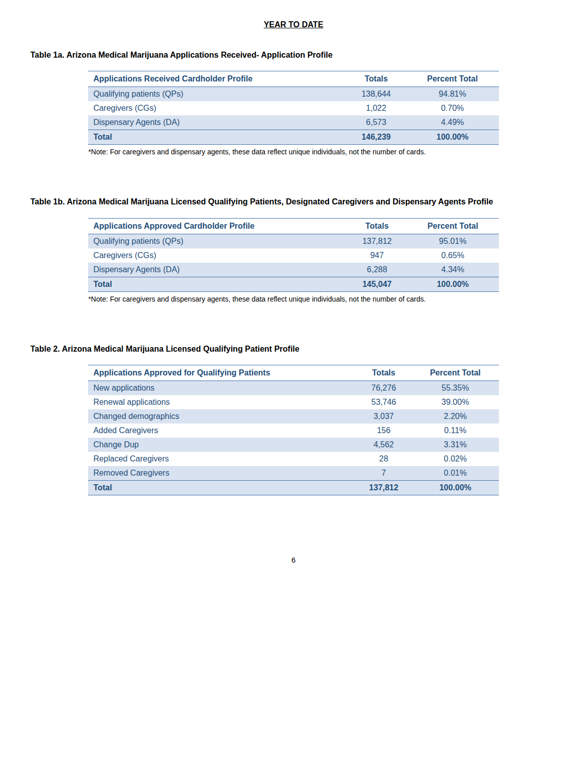YEAR TO DATE
Table 1a. Arizona Medical Marijuana Applications Received- Application Profile
| Applications Received Cardholder Profile | Totals | Percent Total |
| --- | --- | --- |
| Qualifying patients (QPs) | 138,644 | 94.81% |
| Caregivers (CGs) | 1,022 | 0.70% |
| Dispensary Agents (DA) | 6,573 | 4.49% |
| Total | 146,239 | 100.00% |
*Note: For caregivers and dispensary agents, these data reflect unique individuals, not the number of cards.
Table 1b. Arizona Medical Marijuana Licensed Qualifying Patients, Designated Caregivers and Dispensary Agents Profile
| Applications Approved Cardholder Profile | Totals | Percent Total |
| --- | --- | --- |
| Qualifying patients (QPs) | 137,812 | 95.01% |
| Caregivers (CGs) | 947 | 0.65% |
| Dispensary Agents (DA) | 6,288 | 4.34% |
| Total | 145,047 | 100.00% |
*Note: For caregivers and dispensary agents, these data reflect unique individuals, not the number of cards.
Table 2. Arizona Medical Marijuana Licensed Qualifying Patient Profile
| Applications Approved for Qualifying Patients | Totals | Percent Total |
| --- | --- | --- |
| New applications | 76,276 | 55.35% |
| Renewal applications | 53,746 | 39.00% |
| Changed demographics | 3,037 | 2.20% |
| Added Caregivers | 156 | 0.11% |
| Change Dup | 4,562 | 3.31% |
| Replaced Caregivers | 28 | 0.02% |
| Removed Caregivers | 7 | 0.01% |
| Total | 137,812 | 100.00% |
6